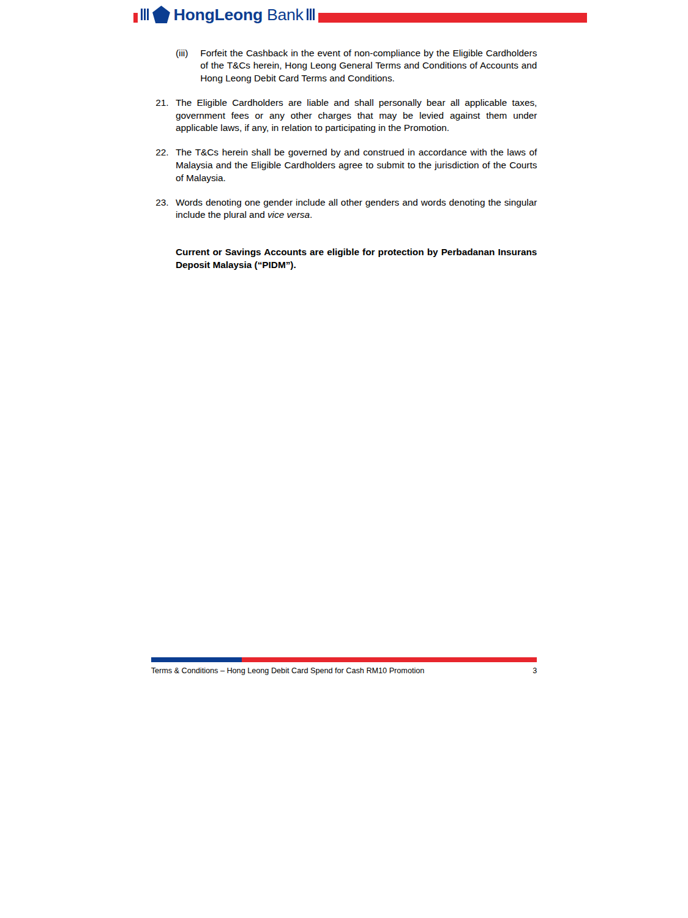HongLeong Bank
(iii)
Forfeit the Cashback in the event of non-compliance by the Eligible Cardholders of the T&Cs herein, Hong Leong General Terms and Conditions of Accounts and Hong Leong Debit Card Terms and Conditions.
21.
The Eligible Cardholders are liable and shall personally bear all applicable taxes, government fees or any other charges that may be levied against them under applicable laws, if any, in relation to participating in the Promotion.
22.
The T&Cs herein shall be governed by and construed in accordance with the laws of Malaysia and the Eligible Cardholders agree to submit to the jurisdiction of the Courts of Malaysia.
23.
Words denoting one gender include all other genders and words denoting the singular include the plural and vice versa.
Current or Savings Accounts are eligible for protection by Perbadanan Insurans Deposit Malaysia (“PIDM”).
Terms & Conditions – Hong Leong Debit Card Spend for Cash RM10 Promotion 3